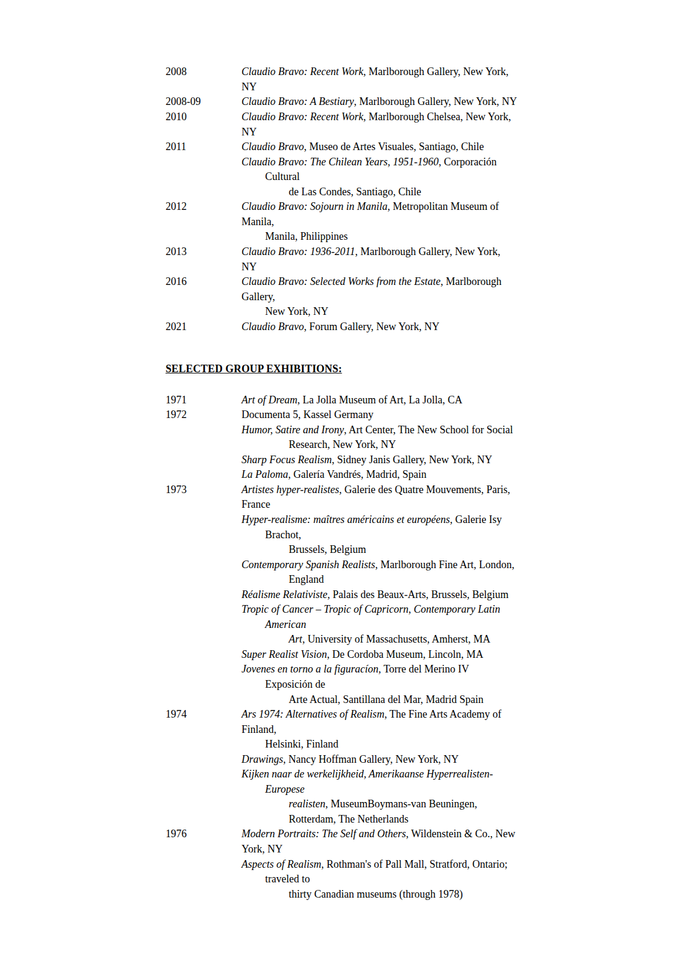| 2008 | Claudio Bravo: Recent Work , Marlborough Gallery, New York, NY |
| 2008-09 | Claudio Bravo: A Bestiary , Marlborough Gallery, New York, NY |
| 2010 | Claudio Bravo: Recent Work , Marlborough Chelsea, New York, NY |
| 2011 | Claudio Bravo , Museo de Artes Visuales, Santiago, Chile Claudio Bravo: The Chilean Years, 1951-1960 , Corporación Cultural de Las Condes, Santiago, Chile |
| 2012 | Claudio Bravo: Sojourn in Manila , Metropolitan Museum of Manila, Manila, Philippines |
| 2013 | Claudio Bravo: 1936-2011 , Marlborough Gallery, New York, NY |
| 2016 | Claudio Bravo: Selected Works from the Estate , Marlborough Gallery, New York, NY |
| 2021 | Claudio Bravo , Forum Gallery, New York, NY |
SELECTED GROUP EXHIBITIONS:
| 1971 | Art of Dream , La Jolla Museum of Art, La Jolla, CA |
| 1972 | Documenta 5, Kassel Germany Humor, Satire and Irony , Art Center, The New School for Social Research, New York, NY Sharp Focus Realism , Sidney Janis Gallery, New York, NY La Paloma , Galería Vandrés, Madrid, Spain |
| 1973 | Artistes hyper-realistes , Galerie des Quatre Mouvements, Paris, France Hyper-realisme: maîtres américains et européens , Galerie Isy Brachot, Brussels, Belgium Contemporary Spanish Realists , Marlborough Fine Art, London, England Réalisme Relativiste, Palais des Beaux-Arts, Brussels, Belgium Tropic of Cancer – Tropic of Capricorn , Contemporary Latin American Art , University of Massachusetts, Amherst, MA Super Realist Vision , De Cordoba Museum, Lincoln, MA Jovenes en torno a la figuracíon, Torre del Merino IV Exposición de Arte Actual, Santillana del Mar, Madrid Spain |
| 1974 | Ars 1974: Alternatives of Realism , The Fine Arts Academy of Finland, Helsinki, Finland Drawings , Nancy Hoffman Gallery, New York, NY Kijken naar de werkelijkheid, Amerikaanse Hyperrealisten-Europese realisten , MuseumBoymans-van Beuningen, Rotterdam, The Netherlands |
| 1976 | Modern Portraits: The Self and Others , Wildenstein & Co., New York, NY Aspects of Realism , Rothman's of Pall Mall, Stratford, Ontario; traveled to thirty Canadian museums (through 1978) |